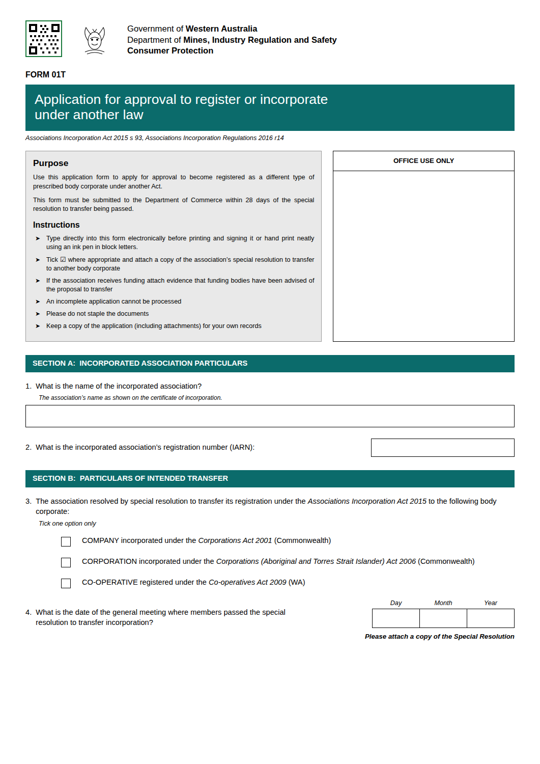Government of Western Australia
Department of Mines, Industry Regulation and Safety
Consumer Protection
FORM 01T
Application for approval to register or incorporate
under another law
Associations Incorporation Act 2015 s 93, Associations Incorporation Regulations 2016 r14
Purpose
Use this application form to apply for approval to become registered as a different type of prescribed body corporate under another Act.
This form must be submitted to the Department of Commerce within 28 days of the special resolution to transfer being passed.
Instructions
Type directly into this form electronically before printing and signing it or hand print neatly using an ink pen in block letters.
Tick ☑ where appropriate and attach a copy of the association’s special resolution to transfer to another body corporate
If the association receives funding attach evidence that funding bodies have been advised of the proposal to transfer
An incomplete application cannot be processed
Please do not staple the documents
Keep a copy of the application (including attachments) for your own records
OFFICE USE ONLY
SECTION A: INCORPORATED ASSOCIATION PARTICULARS
1.
What is the name of the incorporated association?
The association’s name as shown on the certificate of incorporation.
2. What is the incorporated association’s registration number (IARN):
SECTION B: PARTICULARS OF INTENDED TRANSFER
3.
The association resolved by special resolution to transfer its registration under the Associations Incorporation Act 2015 to the following body corporate:
Tick one option only
COMPANY incorporated under the Corporations Act 2001 (Commonwealth)
CORPORATION incorporated under the Corporations (Aboriginal and Torres Strait Islander) Act 2006 (Commonwealth)
CO-OPERATIVE registered under the Co-operatives Act 2009 (WA)
4. What is the date of the general meeting where members passed the special
resolution to transfer incorporation?
| Day | Month | Year |
| --- | --- | --- |
Please attach a copy of the Special Resolution